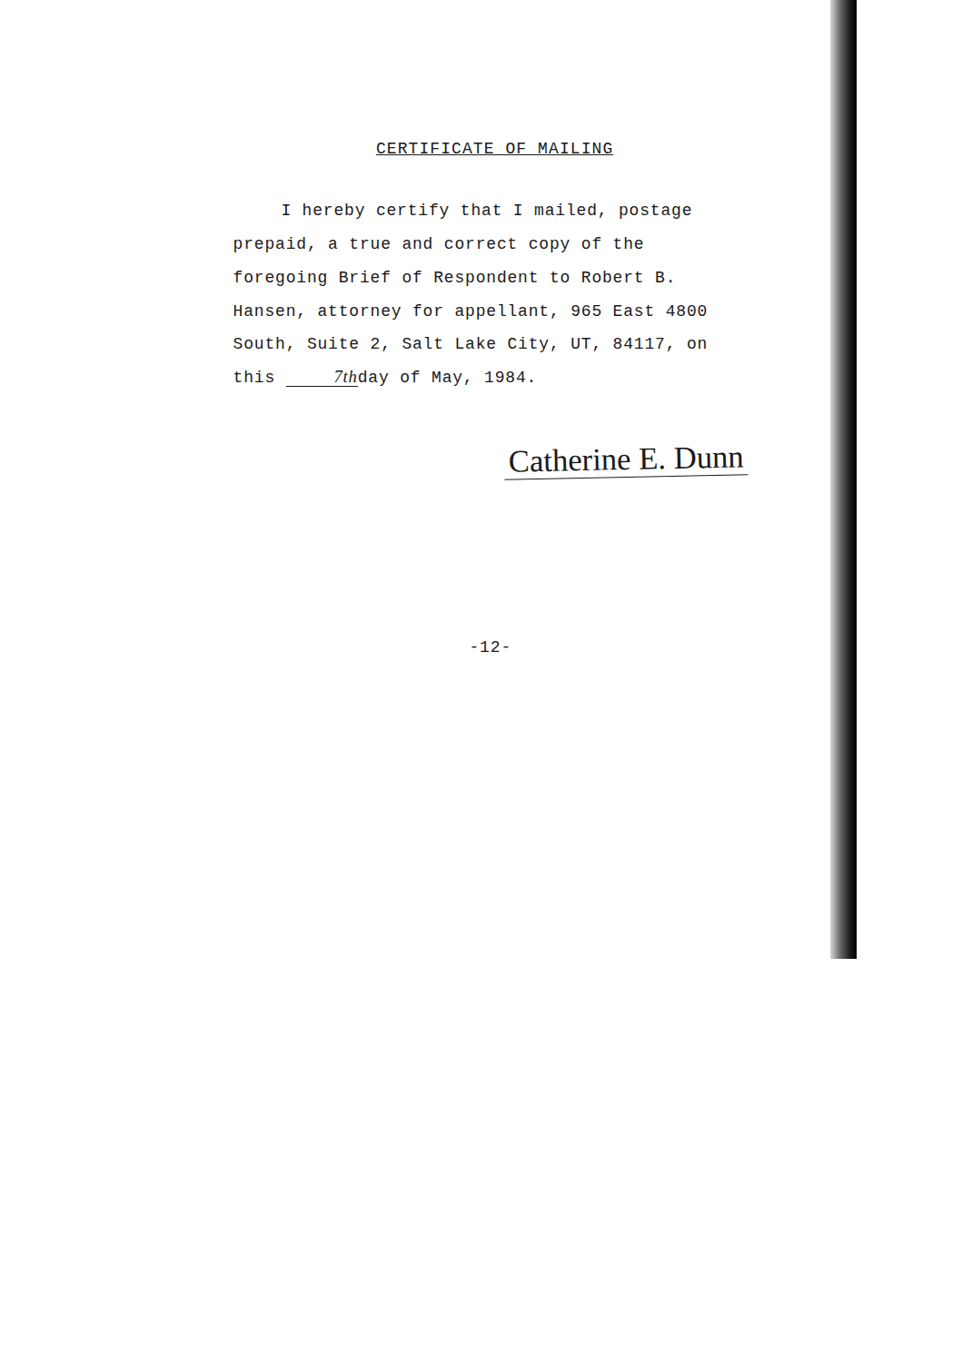CERTIFICATE OF MAILING
I hereby certify that I mailed, postage prepaid, a true and correct copy of the foregoing Brief of Respondent to Robert B. Hansen, attorney for appellant, 965 East 4800 South, Suite 2, Salt Lake City, UT, 84117, on this 7thday of May, 1984.
Catherine E. Dunn
-12-